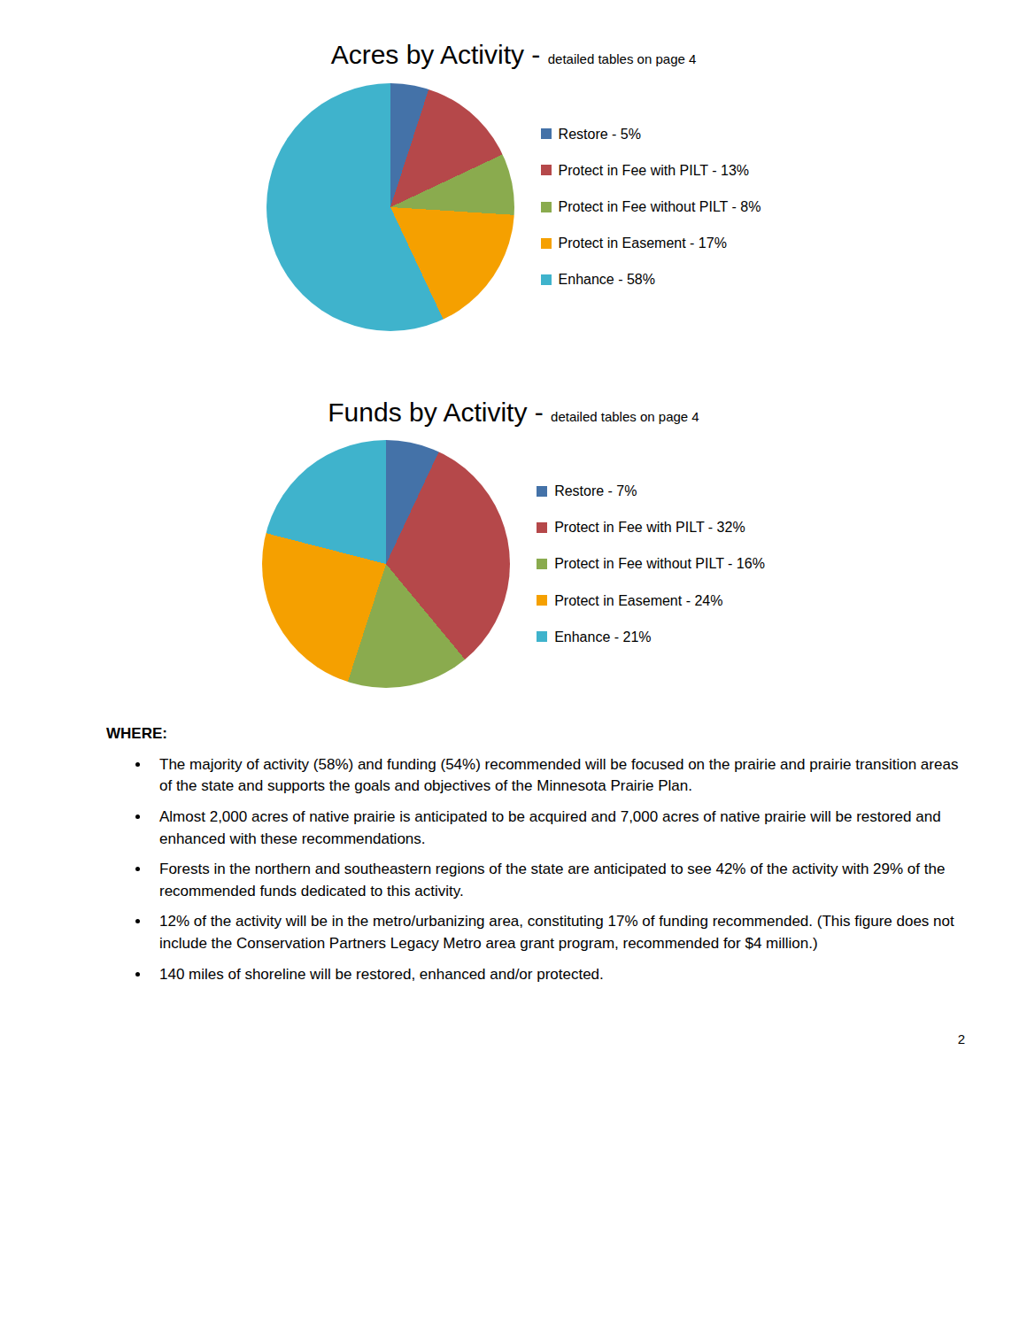Acres by Activity - detailed tables on page 4
Restore - 5%
Protect in Fee with PILT - 13%
Protect in Fee without PILT - 8%
Protect in Easement - 17%
Enhance - 58%
Funds by Activity - detailed tables on page 4
Restore - 7%
Protect in Fee with PILT - 32%
Protect in Fee without PILT - 16%
Protect in Easement - 24%
Enhance - 21%
WHERE:
The majority of activity (58%) and funding (54%) recommended will be focused on the prairie and prairie transition areas of the state and supports the goals and objectives of the Minnesota Prairie Plan.
Almost 2,000 acres of native prairie is anticipated to be acquired and 7,000 acres of native prairie will be restored and enhanced with these recommendations.
Forests in the northern and southeastern regions of the state are anticipated to see 42% of the activity with 29% of the recommended funds dedicated to this activity.
12% of the activity will be in the metro/urbanizing area, constituting 17% of funding recommended. (This figure does not include the Conservation Partners Legacy Metro area grant program, recommended for $4 million.)
140 miles of shoreline will be restored, enhanced and/or protected.
2